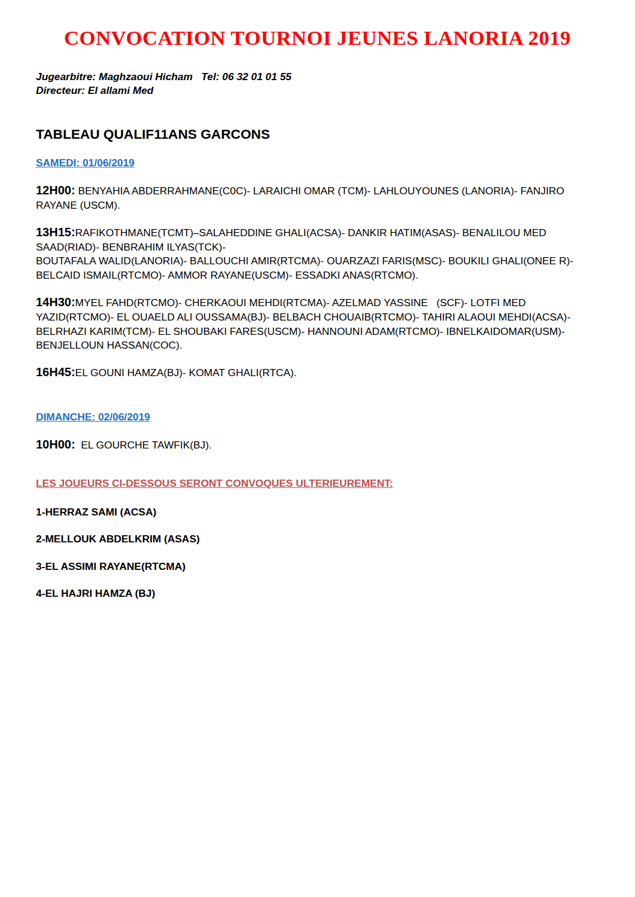CONVOCATION TOURNOI JEUNES LANORIA 2019
Jugearbitre: Maghzaoui Hicham Tel: 06 32 01 01 55
Directeur: El allami Med
TABLEAU QUALIF11ANS GARCONS
SAMEDI: 01/06/2019
12H00: BENYAHIA ABDERRAHMANE(C0C)- LARAICHI OMAR (TCM)- LAHLOUYOUNES (LANORIA)- FANJIRO RAYANE (USCM).
13H15: RAFIKOTHMANE(TCMT)–SALAHEDDINE GHALI(ACSA)- DANKIR HATIM(ASAS)- BENALILOU MED SAAD(RIAD)- BENBRAHIM ILYAS(TCK)-
BOUTAFALA WALID(LANORIA)- BALLOUCHI AMIR(RTCMA)- OUARZAZI FARIS(MSC)- BOUKILI GHALI(ONEE R)- BELCAID ISMAIL(RTCMO)- AMMOR RAYANE(USCM)- ESSADKI ANAS(RTCMO).
14H30: MYEL FAHD(RTCMO)- CHERKAOUI MEHDI(RTCMA)- AZELMAD YASSINE (SCF)- LOTFI MED YAZID(RTCMO)- EL OUAELD ALI OUSSAMA(BJ)- BELBACH CHOUAIB(RTCMO)- TAHIRI ALAOUI MEHDI(ACSA)- BELRHAZI KARIM(TCM)- EL SHOUBAKI FARES(USCM)- HANNOUNI ADAM(RTCMO)- IBNELKAIDOMAR(USM)- BENJELLOUN HASSAN(COC).
16H45: EL GOUNI HAMZA(BJ)- KOMAT GHALI(RTCA).
DIMANCHE: 02/06/2019
10H00: EL GOURCHE TAWFIK(BJ).
LES JOUEURS CI-DESSOUS SERONT CONVOQUES ULTERIEUREMENT:
1-HERRAZ SAMI (ACSA)
2-MELLOUK ABDELKRIM (ASAS)
3-EL ASSIMI RAYANE(RTCMA)
4-EL HAJRI HAMZA (BJ)